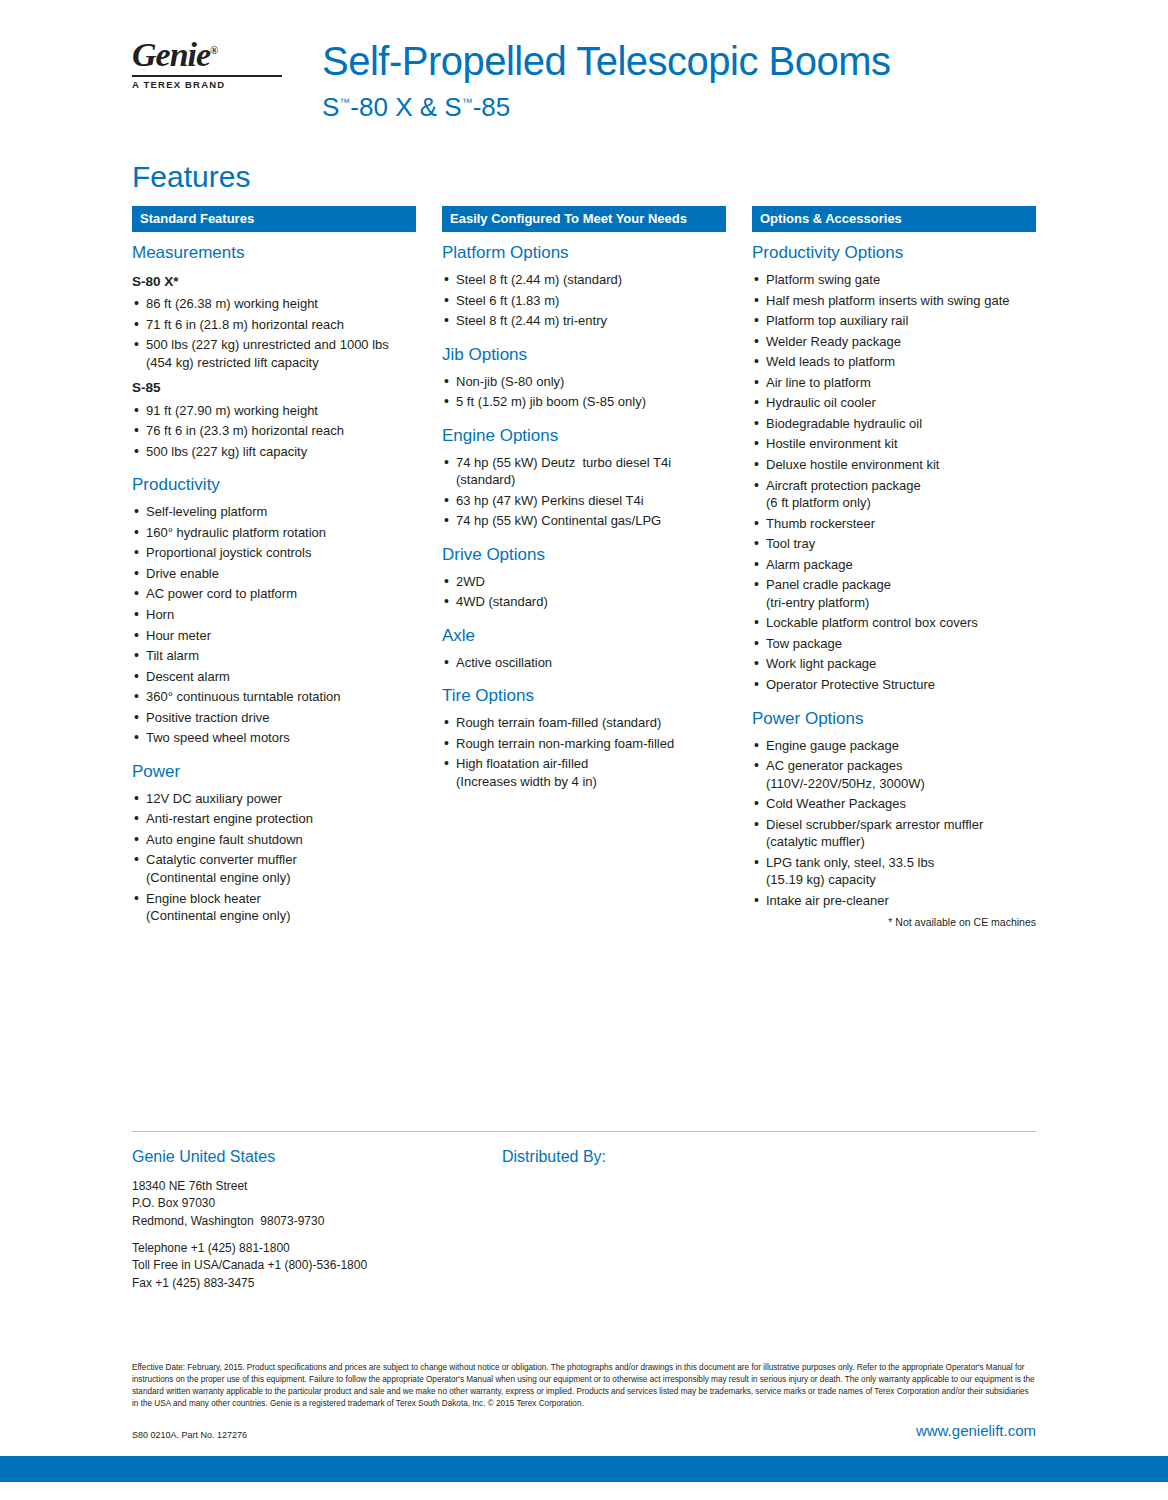Genie®
A TEREX BRAND
Self-Propelled Telescopic Booms
S™-80 X & S™-85
Features
Standard Features
Measurements
S-80 X*
86 ft (26.38 m) working height
71 ft 6 in (21.8 m) horizontal reach
500 lbs (227 kg) unrestricted and 1000 lbs (454 kg) restricted lift capacity
S-85
91 ft (27.90 m) working height
76 ft 6 in (23.3 m) horizontal reach
500 lbs (227 kg) lift capacity
Productivity
Self-leveling platform
160° hydraulic platform rotation
Proportional joystick controls
Drive enable
AC power cord to platform
Horn
Hour meter
Tilt alarm
Descent alarm
360° continuous turntable rotation
Positive traction drive
Two speed wheel motors
Power
12V DC auxiliary power
Anti-restart engine protection
Auto engine fault shutdown
Catalytic converter muffler(Continental engine only)
Engine block heater(Continental engine only)
Easily Configured To Meet Your Needs
Platform Options
Steel 8 ft (2.44 m) (standard)
Steel 6 ft (1.83 m)
Steel 8 ft (2.44 m) tri-entry
Jib Options
Non-jib (S-80 only)
5 ft (1.52 m) jib boom (S-85 only)
Engine Options
74 hp (55 kW) Deutz turbo diesel T4i (standard)
63 hp (47 kW) Perkins diesel T4i
74 hp (55 kW) Continental gas/LPG
Drive Options
2WD
4WD (standard)
Axle
Active oscillation
Tire Options
Rough terrain foam-filled (standard)
Rough terrain non-marking foam-filled
High floatation air-filled(Increases width by 4 in)
Options & Accessories
Productivity Options
Platform swing gate
Half mesh platform inserts with swing gate
Platform top auxiliary rail
Welder Ready package
Weld leads to platform
Air line to platform
Hydraulic oil cooler
Biodegradable hydraulic oil
Hostile environment kit
Deluxe hostile environment kit
Aircraft protection package(6 ft platform only)
Thumb rockersteer
Tool tray
Alarm package
Panel cradle package(tri-entry platform)
Lockable platform control box covers
Tow package
Work light package
Operator Protective Structure
Power Options
Engine gauge package
AC generator packages(110V/-220V/50Hz, 3000W)
Cold Weather Packages
Diesel scrubber/spark arrestor muffler(catalytic muffler)
LPG tank only, steel, 33.5 lbs(15.19 kg) capacity
Intake air pre-cleaner
* Not available on CE machines
Genie United States
18340 NE 76th Street
P.O. Box 97030
Redmond, Washington 98073-9730
Telephone +1 (425) 881-1800
Toll Free in USA/Canada +1 (800)-536-1800
Fax +1 (425) 883-3475
Distributed By:
Effective Date: February, 2015. Product specifications and prices are subject to change without notice or obligation. The photographs and/or drawings in this document are for illustrative purposes only. Refer to the appropriate Operator's Manual for instructions on the proper use of this equipment. Failure to follow the appropriate Operator's Manual when using our equipment or to otherwise act irresponsibly may result in serious injury or death. The only warranty applicable to our equipment is the standard written warranty applicable to the particular product and sale and we make no other warranty, express or implied. Products and services listed may be trademarks, service marks or trade names of Terex Corporation and/or their subsidiaries in the USA and many other countries. Genie is a registered trademark of Terex South Dakota, Inc. © 2015 Terex Corporation.
S80 0210A. Part No. 127276 www.genielift.com